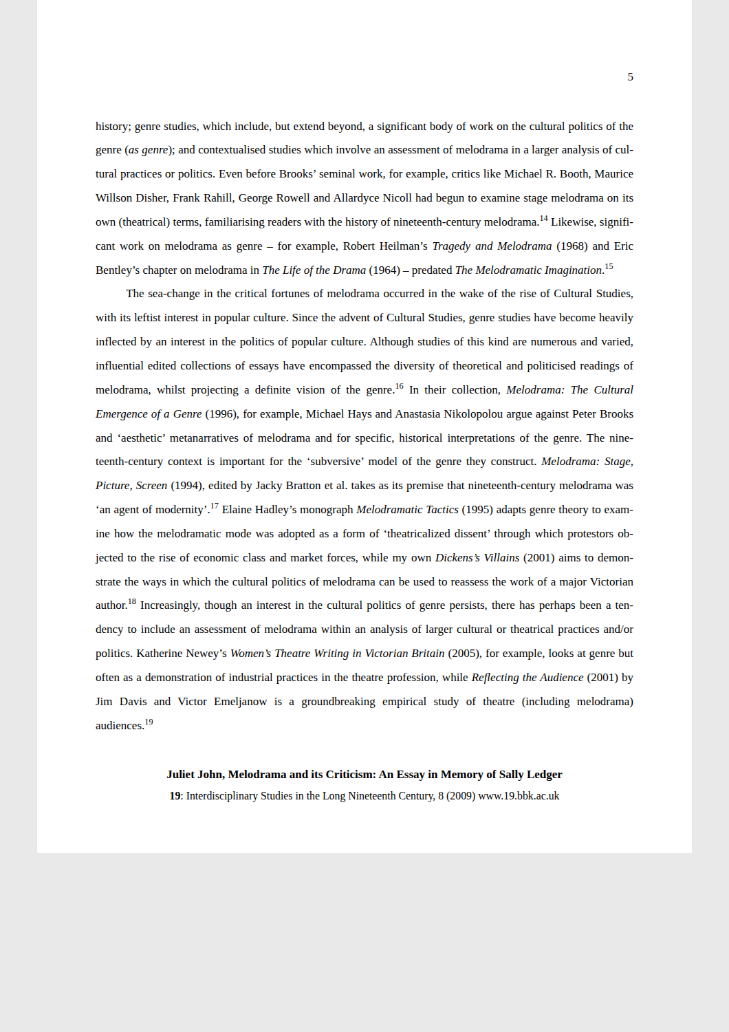5
history; genre studies, which include, but extend beyond, a significant body of work on the cultural politics of the genre (as genre); and contextualised studies which involve an assessment of melodrama in a larger analysis of cultural practices or politics. Even before Brooks’ seminal work, for example, critics like Michael R. Booth, Maurice Willson Disher, Frank Rahill, George Rowell and Allardyce Nicoll had begun to examine stage melodrama on its own (theatrical) terms, familiarising readers with the history of nineteenth-century melodrama.14 Likewise, significant work on melodrama as genre – for example, Robert Heilman’s Tragedy and Melodrama (1968) and Eric Bentley’s chapter on melodrama in The Life of the Drama (1964) – predated The Melodramatic Imagination.15
The sea-change in the critical fortunes of melodrama occurred in the wake of the rise of Cultural Studies, with its leftist interest in popular culture. Since the advent of Cultural Studies, genre studies have become heavily inflected by an interest in the politics of popular culture. Although studies of this kind are numerous and varied, influential edited collections of essays have encompassed the diversity of theoretical and politicised readings of melodrama, whilst projecting a definite vision of the genre.16 In their collection, Melodrama: The Cultural Emergence of a Genre (1996), for example, Michael Hays and Anastasia Nikolopolou argue against Peter Brooks and ‘aesthetic’ metanarratives of melodrama and for specific, historical interpretations of the genre. The nineteenth-century context is important for the ‘subversive’ model of the genre they construct. Melodrama: Stage, Picture, Screen (1994), edited by Jacky Bratton et al. takes as its premise that nineteenth-century melodrama was ‘an agent of modernity’.17 Elaine Hadley’s monograph Melodramatic Tactics (1995) adapts genre theory to examine how the melodramatic mode was adopted as a form of ‘theatricalized dissent’ through which protestors objected to the rise of economic class and market forces, while my own Dickens’s Villains (2001) aims to demonstrate the ways in which the cultural politics of melodrama can be used to reassess the work of a major Victorian author.18 Increasingly, though an interest in the cultural politics of genre persists, there has perhaps been a tendency to include an assessment of melodrama within an analysis of larger cultural or theatrical practices and/or politics. Katherine Newey’s Women’s Theatre Writing in Victorian Britain (2005), for example, looks at genre but often as a demonstration of industrial practices in the theatre profession, while Reflecting the Audience (2001) by Jim Davis and Victor Emeljanow is a groundbreaking empirical study of theatre (including melodrama) audiences.19
Juliet John, Melodrama and its Criticism: An Essay in Memory of Sally Ledger
19: Interdisciplinary Studies in the Long Nineteenth Century, 8 (2009) www.19.bbk.ac.uk